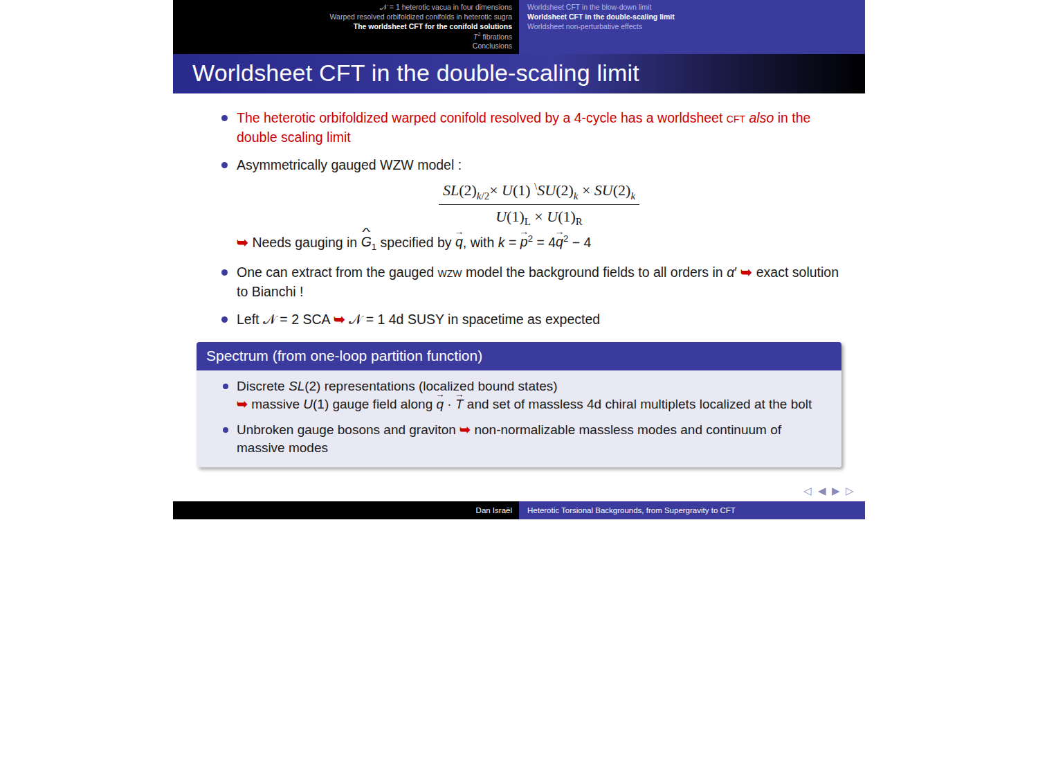𝒩 = 1 heterotic vacua in four dimensions
Warped resolved orbifoldized conifolds in heterotic sugra
The worldsheet CFT for the conifold solutions
T2 fibrations
Conclusions
Worldsheet CFT in the blow-down limit
Worldsheet CFT in the double-scaling limit
Worldsheet non-perturbative effects
Worldsheet CFT in the double-scaling limit
The heterotic orbifoldized warped conifold resolved by a 4-cycle has a worldsheet cft also in the double scaling limit
Asymmetrically gauged WZW model :
SL(2)k/2× U(1) \SU(2)k × SU(2)k U(1)L × U(1)R
➥ Needs gauging in G1 specified by q, with k = p2 = 4q2 − 4
One can extract from the gauged wzw model the background fields to all orders in α′ ➥ exact solution to Bianchi !
Left 𝒩 = 2 SCA ➥ 𝒩 = 1 4d SUSY in spacetime as expected
Spectrum (from one-loop partition function)
Discrete SL(2) representations (localized bound states)
➥ massive U(1) gauge field along q · T and set of massless 4d chiral multiplets localized at the bolt
Unbroken gauge bosons and graviton ➥ non-normalizable massless modes and continuum of massive modes
◁ ◀ ▶ ▷
Dan Israël
Heterotic Torsional Backgrounds, from Supergravity to CFT